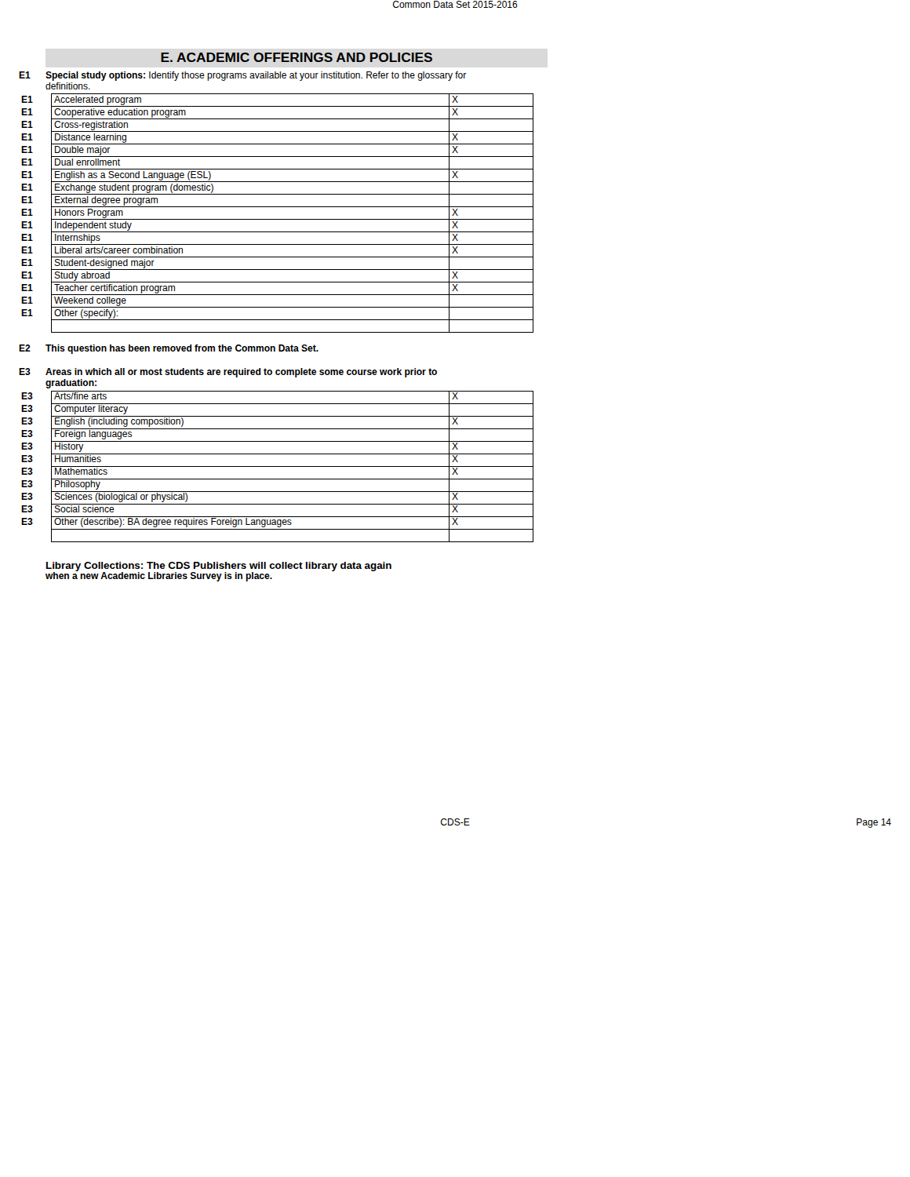Common Data Set 2015-2016
E. ACADEMIC OFFERINGS AND POLICIES
E1
Special study options: Identify those programs available at your institution. Refer to the glossary for definitions.
| E1 | Accelerated program | X |
| E1 | Cooperative education program | X |
| E1 | Cross-registration | |
| E1 | Distance learning | X |
| E1 | Double major | X |
| E1 | Dual enrollment | |
| E1 | English as a Second Language (ESL) | X |
| E1 | Exchange student program (domestic) | |
| E1 | External degree program | |
| E1 | Honors Program | X |
| E1 | Independent study | X |
| E1 | Internships | X |
| E1 | Liberal arts/career combination | X |
| E1 | Student-designed major | |
| E1 | Study abroad | X |
| E1 | Teacher certification program | X |
| E1 | Weekend college | |
| E1 | Other (specify): | |
E2
This question has been removed from the Common Data Set.
E3
Areas in which all or most students are required to complete some course work prior to graduation:
| E3 | Arts/fine arts | X |
| E3 | Computer literacy | |
| E3 | English (including composition) | X |
| E3 | Foreign languages | |
| E3 | History | X |
| E3 | Humanities | X |
| E3 | Mathematics | X |
| E3 | Philosophy | |
| E3 | Sciences (biological or physical) | X |
| E3 | Social science | X |
| E3 | Other (describe): BA degree requires Foreign Languages | X |
Library Collections: The CDS Publishers will collect library data again
when a new Academic Libraries Survey is in place.
CDS-E
Page 14